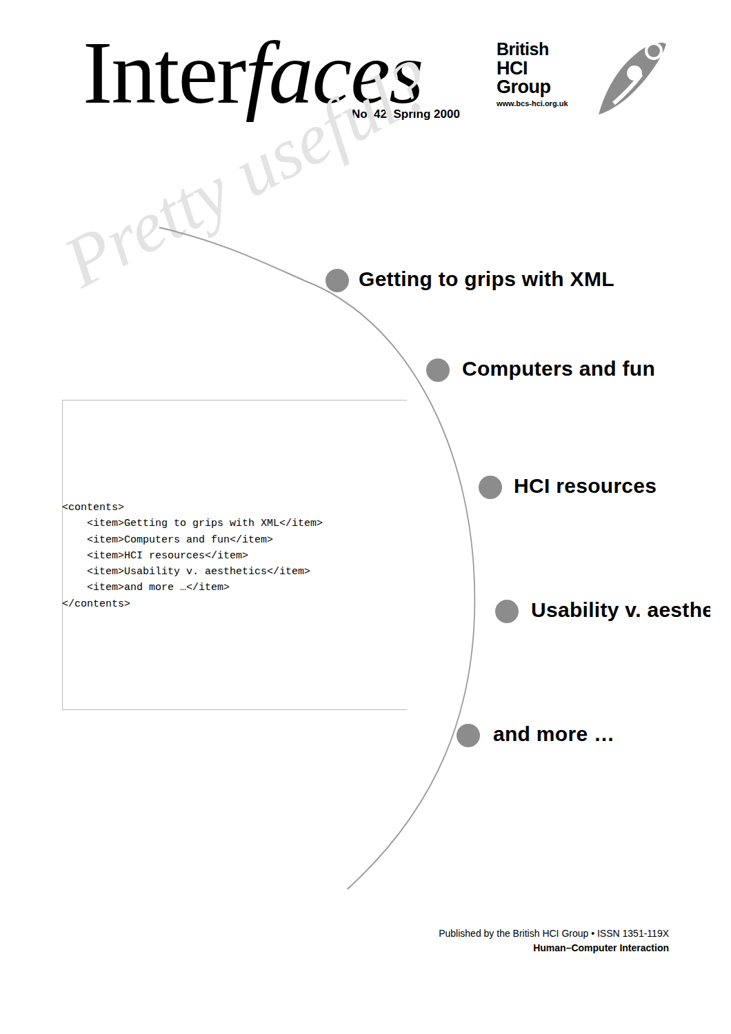Interfaces
No. 42 Spring 2000
British
HCI
Group
www.bcs-hci.org.uk
Pretty useful?
Getting to grips with XML
Computers and fun
HCI resources
Usability v. aesthetics
and more …
<contents>
    <item>Getting to grips with XML</item>
    <item>Computers and fun</item>
    <item>HCI resources</item>
    <item>Usability v. aesthetics</item>
    <item>and more …</item>
</contents>
Published by the British HCI Group • ISSN 1351-119X
Human–Computer Interaction